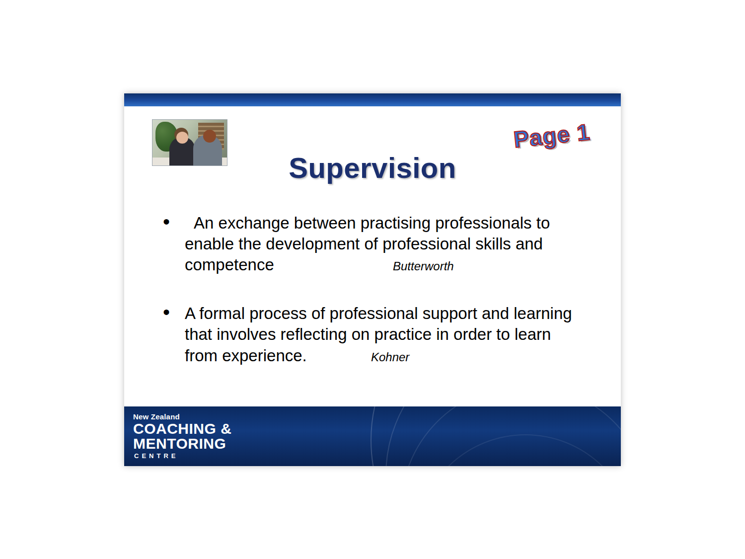Page 1
Supervision
An exchange between practising professionals to enable the development of professional skills and competence Butterworth
A formal process of professional support and learning that involves reflecting on practice in order to learn from experience. Kohner
New Zealand
COACHING &
MENTORING
CENTRE